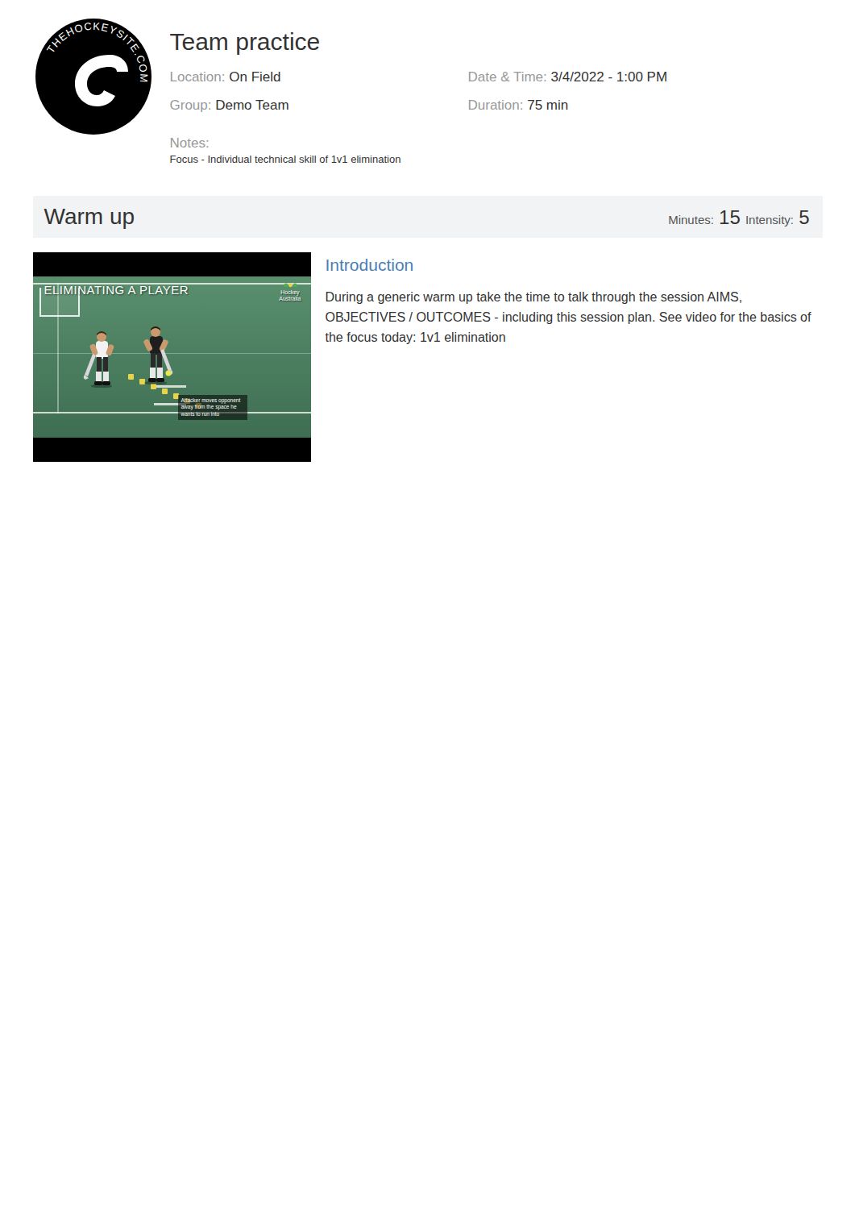THEHOCKEYSITE.COM
Team practice
Location: On Field
Date & Time: 3/4/2022 - 1:00 PM
Group: Demo Team
Duration: 75 min
Notes:
Focus - Individual technical skill of 1v1 elimination
Warm up
Minutes: 15 Intensity: 5
ELIMINATING A PLAYER
●●●
Hockey
Australia
Attacker moves opponent away from the space he wants to run into
Introduction
During a generic warm up take the time to talk through the session AIMS, OBJECTIVES / OUTCOMES - including this session plan. See video for the basics of the focus today: 1v1 elimination